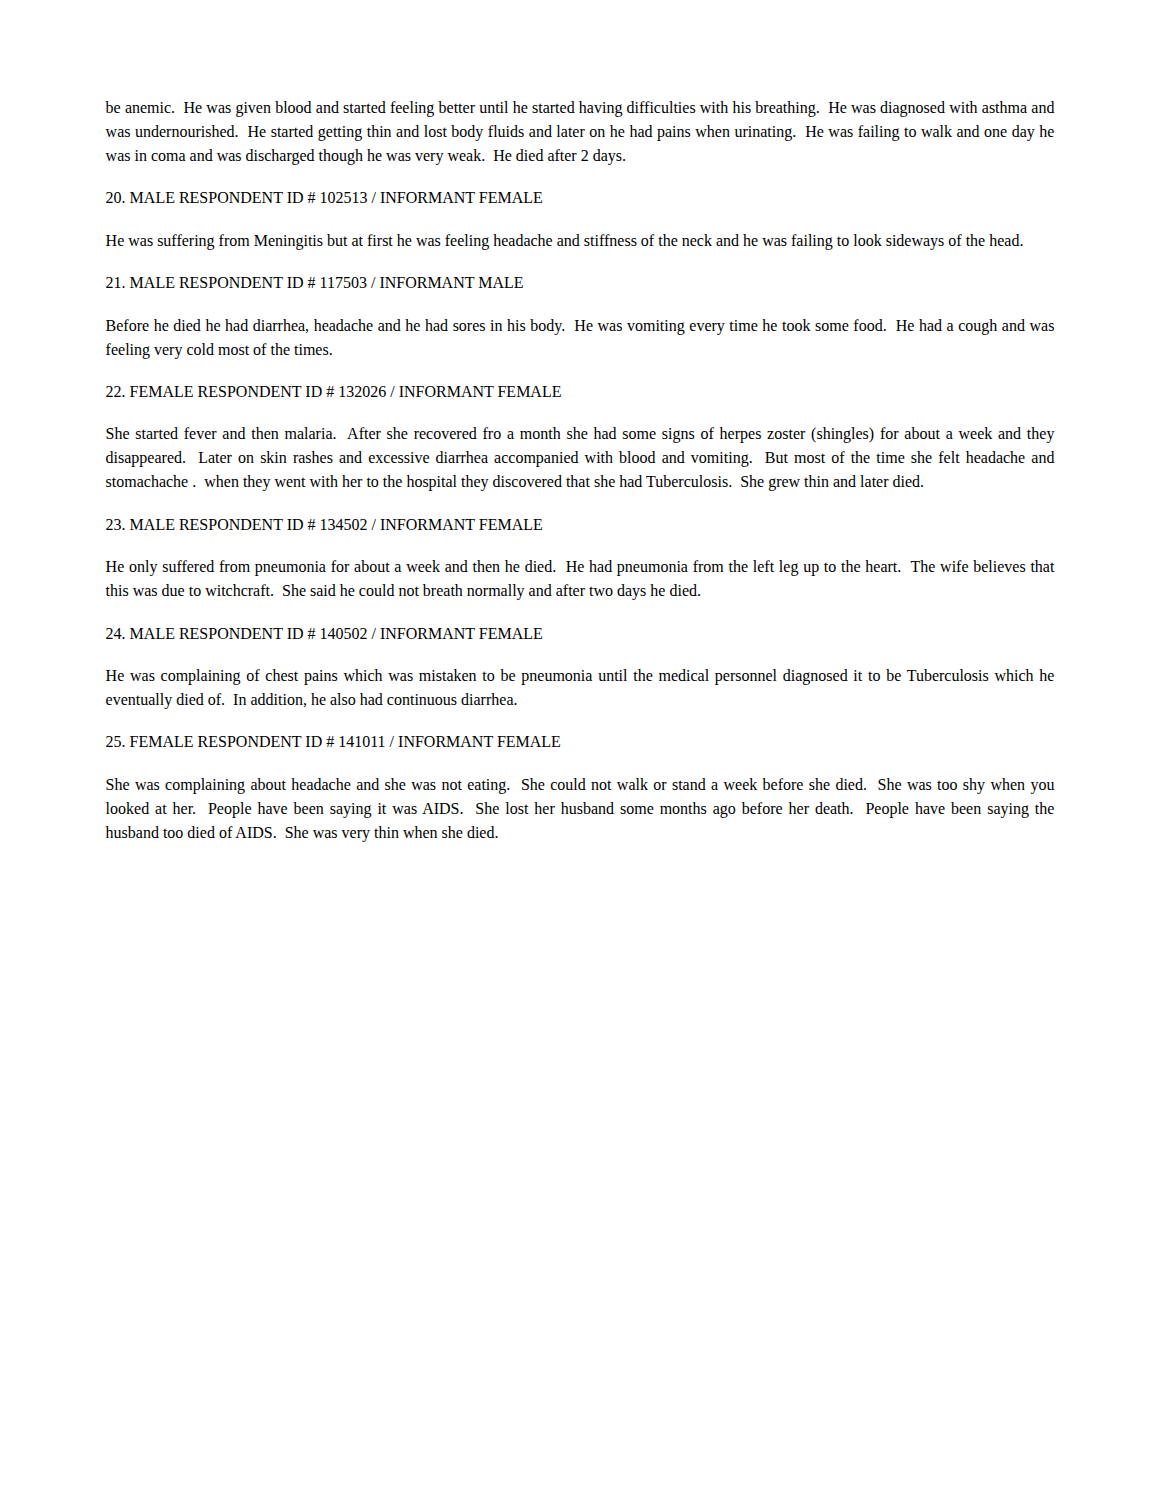be anemic. He was given blood and started feeling better until he started having difficulties with his breathing. He was diagnosed with asthma and was undernourished. He started getting thin and lost body fluids and later on he had pains when urinating. He was failing to walk and one day he was in coma and was discharged though he was very weak. He died after 2 days.
20. Male respondent ID # 102513 / Informant Female
He was suffering from Meningitis but at first he was feeling headache and stiffness of the neck and he was failing to look sideways of the head.
21. Male respondent ID # 117503 / Informant Male
Before he died he had diarrhea, headache and he had sores in his body. He was vomiting every time he took some food. He had a cough and was feeling very cold most of the times.
22. Female respondent ID # 132026 / Informant Female
She started fever and then malaria. After she recovered fro a month she had some signs of herpes zoster (shingles) for about a week and they disappeared. Later on skin rashes and excessive diarrhea accompanied with blood and vomiting. But most of the time she felt headache and stomachache . when they went with her to the hospital they discovered that she had Tuberculosis. She grew thin and later died.
23. Male respondent ID # 134502 / Informant Female
He only suffered from pneumonia for about a week and then he died. He had pneumonia from the left leg up to the heart. The wife believes that this was due to witchcraft. She said he could not breath normally and after two days he died.
24. Male respondent ID # 140502 / Informant Female
He was complaining of chest pains which was mistaken to be pneumonia until the medical personnel diagnosed it to be Tuberculosis which he eventually died of. In addition, he also had continuous diarrhea.
25. Female respondent ID # 141011 / Informant Female
She was complaining about headache and she was not eating. She could not walk or stand a week before she died. She was too shy when you looked at her. People have been saying it was AIDS. She lost her husband some months ago before her death. People have been saying the husband too died of AIDS. She was very thin when she died.